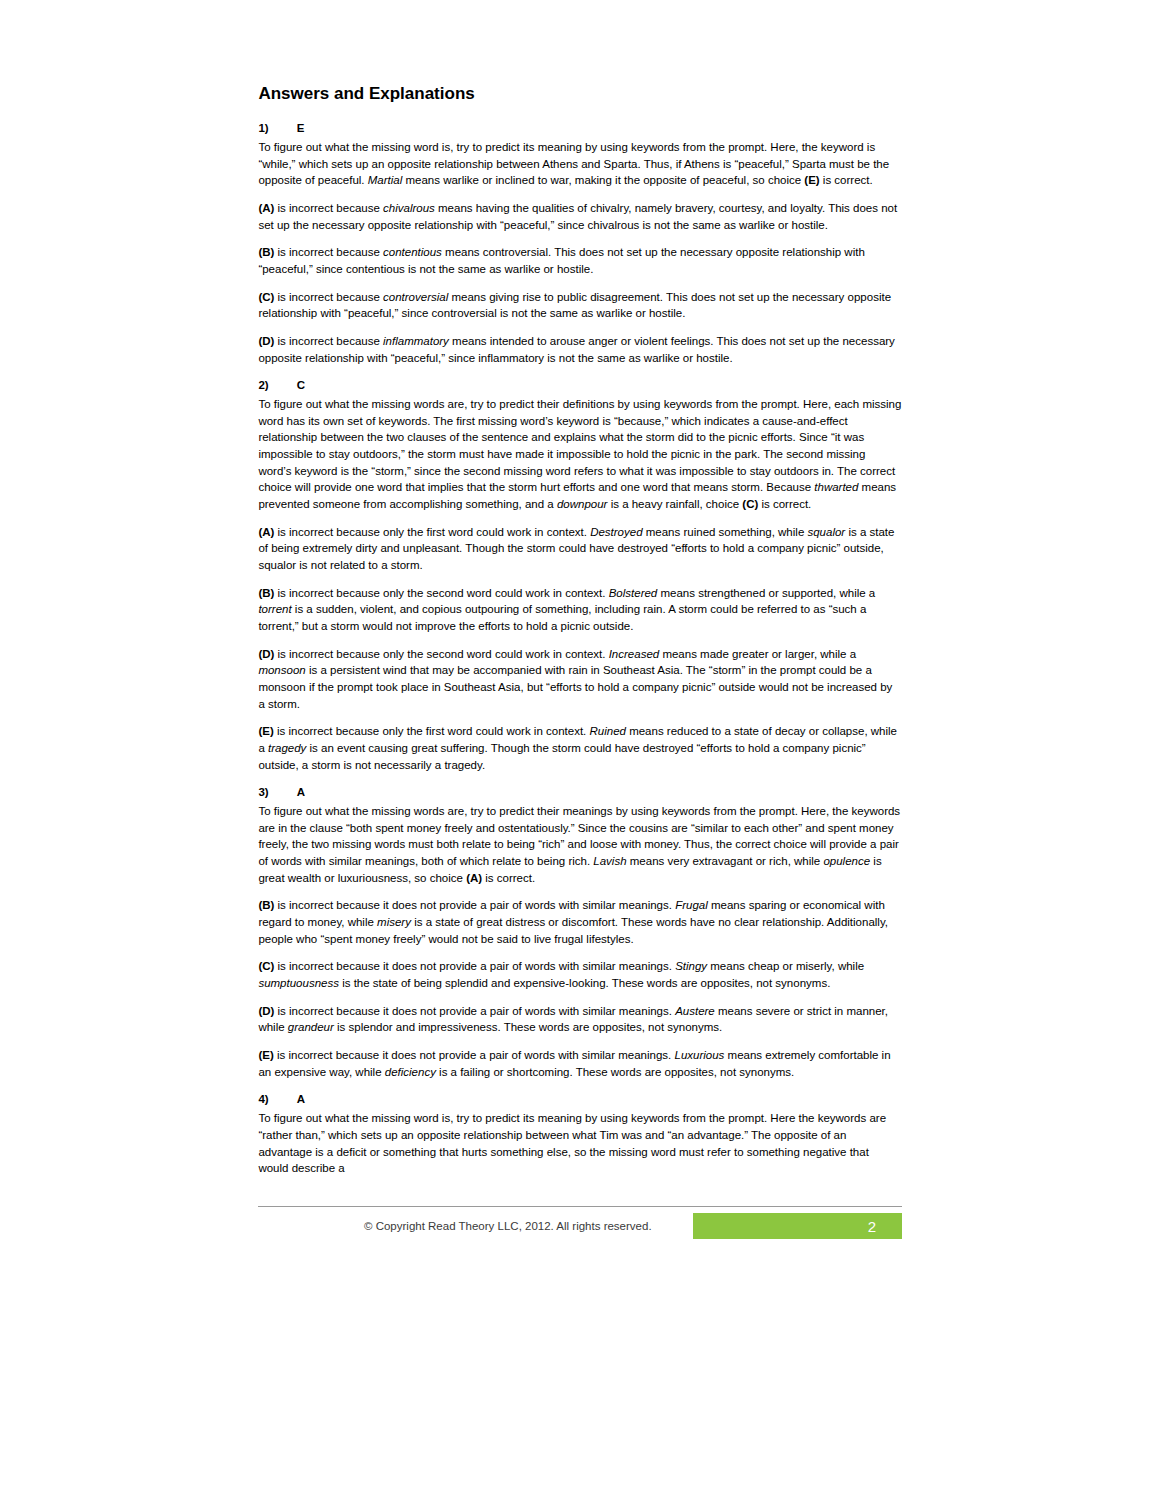Answers and Explanations
1)E
To figure out what the missing word is, try to predict its meaning by using keywords from the prompt. Here, the keyword is “while,” which sets up an opposite relationship between Athens and Sparta. Thus, if Athens is “peaceful,” Sparta must be the opposite of peaceful. Martial means warlike or inclined to war, making it the opposite of peaceful, so choice (E) is correct.
(A) is incorrect because chivalrous means having the qualities of chivalry, namely bravery, courtesy, and loyalty. This does not set up the necessary opposite relationship with “peaceful,” since chivalrous is not the same as warlike or hostile.
(B) is incorrect because contentious means controversial. This does not set up the necessary opposite relationship with “peaceful,” since contentious is not the same as warlike or hostile.
(C) is incorrect because controversial means giving rise to public disagreement. This does not set up the necessary opposite relationship with “peaceful,” since controversial is not the same as warlike or hostile.
(D) is incorrect because inflammatory means intended to arouse anger or violent feelings. This does not set up the necessary opposite relationship with “peaceful,” since inflammatory is not the same as warlike or hostile.
2)C
To figure out what the missing words are, try to predict their definitions by using keywords from the prompt. Here, each missing word has its own set of keywords. The first missing word’s keyword is “because,” which indicates a cause-and-effect relationship between the two clauses of the sentence and explains what the storm did to the picnic efforts. Since “it was impossible to stay outdoors,” the storm must have made it impossible to hold the picnic in the park. The second missing word’s keyword is the “storm,” since the second missing word refers to what it was impossible to stay outdoors in. The correct choice will provide one word that implies that the storm hurt efforts and one word that means storm. Because thwarted means prevented someone from accomplishing something, and a downpour is a heavy rainfall, choice (C) is correct.
(A) is incorrect because only the first word could work in context. Destroyed means ruined something, while squalor is a state of being extremely dirty and unpleasant. Though the storm could have destroyed “efforts to hold a company picnic” outside, squalor is not related to a storm.
(B) is incorrect because only the second word could work in context. Bolstered means strengthened or supported, while a torrent is a sudden, violent, and copious outpouring of something, including rain. A storm could be referred to as “such a torrent,” but a storm would not improve the efforts to hold a picnic outside.
(D) is incorrect because only the second word could work in context. Increased means made greater or larger, while a monsoon is a persistent wind that may be accompanied with rain in Southeast Asia. The “storm” in the prompt could be a monsoon if the prompt took place in Southeast Asia, but “efforts to hold a company picnic” outside would not be increased by a storm.
(E) is incorrect because only the first word could work in context. Ruined means reduced to a state of decay or collapse, while a tragedy is an event causing great suffering. Though the storm could have destroyed “efforts to hold a company picnic” outside, a storm is not necessarily a tragedy.
3)A
To figure out what the missing words are, try to predict their meanings by using keywords from the prompt. Here, the keywords are in the clause “both spent money freely and ostentatiously.” Since the cousins are “similar to each other” and spent money freely, the two missing words must both relate to being “rich” and loose with money. Thus, the correct choice will provide a pair of words with similar meanings, both of which relate to being rich. Lavish means very extravagant or rich, while opulence is great wealth or luxuriousness, so choice (A) is correct.
(B) is incorrect because it does not provide a pair of words with similar meanings. Frugal means sparing or economical with regard to money, while misery is a state of great distress or discomfort. These words have no clear relationship. Additionally, people who “spent money freely” would not be said to live frugal lifestyles.
(C) is incorrect because it does not provide a pair of words with similar meanings. Stingy means cheap or miserly, while sumptuousness is the state of being splendid and expensive-looking. These words are opposites, not synonyms.
(D) is incorrect because it does not provide a pair of words with similar meanings. Austere means severe or strict in manner, while grandeur is splendor and impressiveness. These words are opposites, not synonyms.
(E) is incorrect because it does not provide a pair of words with similar meanings. Luxurious means extremely comfortable in an expensive way, while deficiency is a failing or shortcoming. These words are opposites, not synonyms.
4)A
To figure out what the missing word is, try to predict its meaning by using keywords from the prompt. Here the keywords are “rather than,” which sets up an opposite relationship between what Tim was and “an advantage.” The opposite of an advantage is a deficit or something that hurts something else, so the missing word must refer to something negative that would describe a
© Copyright Read Theory LLC, 2012. All rights reserved.
2